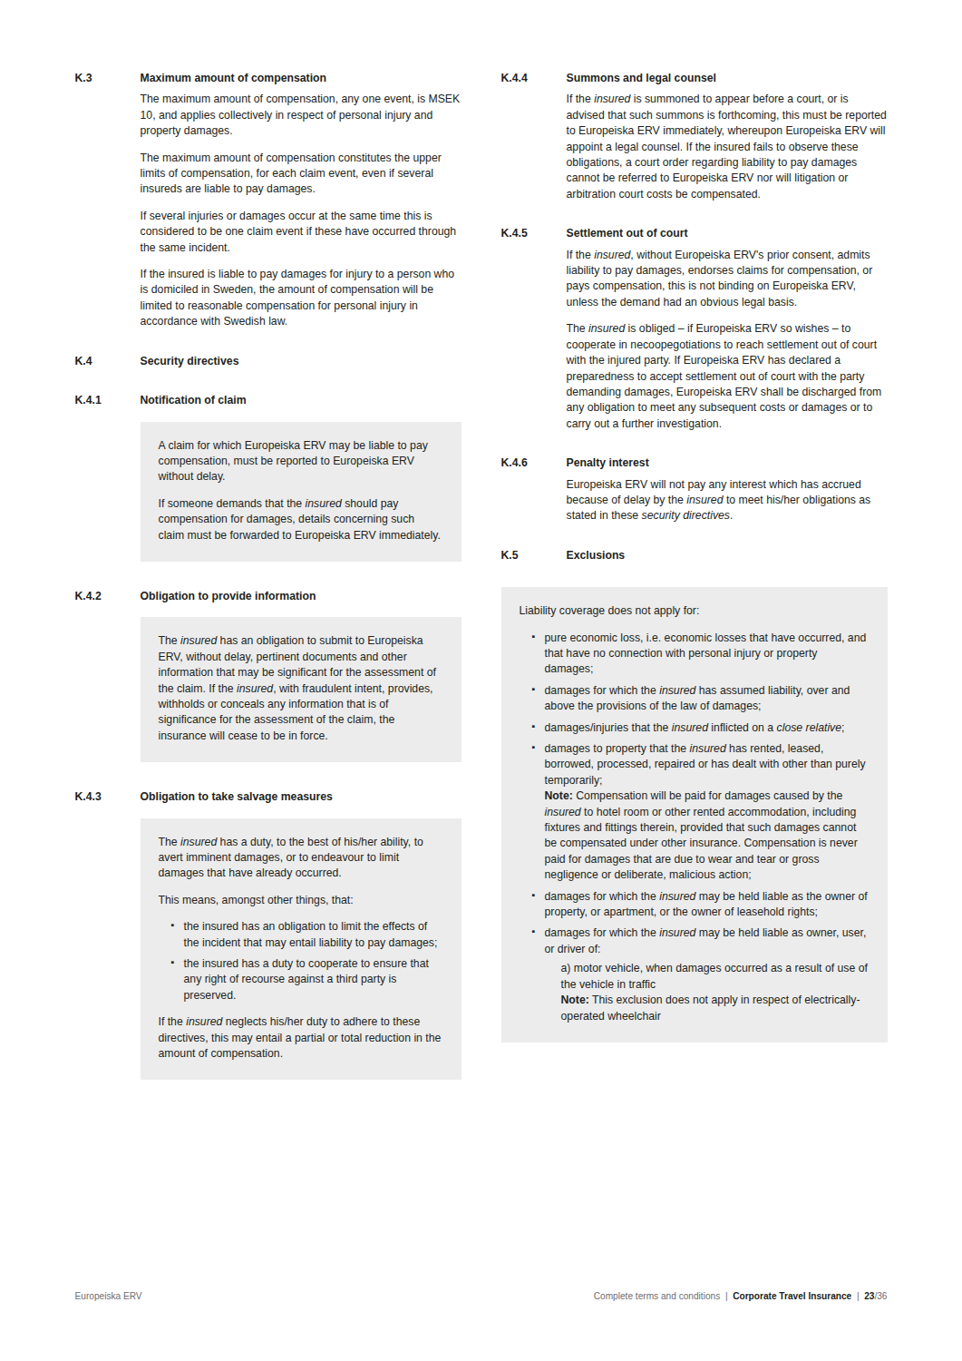K.3
Maximum amount of compensation
The maximum amount of compensation, any one event, is MSEK 10, and applies collectively in respect of personal injury and property damages.
The maximum amount of compensation constitutes the upper limits of compensation, for each claim event, even if several insureds are liable to pay damages.
If several injuries or damages occur at the same time this is considered to be one claim event if these have occurred through the same incident.
If the insured is liable to pay damages for injury to a person who is domiciled in Sweden, the amount of compensation will be limited to reasonable compensation for personal injury in accordance with Swedish law.
K.4
Security directives
K.4.1
Notification of claim
A claim for which Europeiska ERV may be liable to pay compensation, must be reported to Europeiska ERV without delay.
If someone demands that the insured should pay compensation for damages, details concerning such claim must be forwarded to Europeiska ERV immediately.
K.4.2
Obligation to provide information
The insured has an obligation to submit to Europeiska ERV, without delay, pertinent documents and other information that may be significant for the assessment of the claim. If the insured, with fraudulent intent, provides, withholds or conceals any information that is of significance for the assessment of the claim, the insurance will cease to be in force.
K.4.3
Obligation to take salvage measures
The insured has a duty, to the best of his/her ability, to avert imminent damages, or to endeavour to limit damages that have already occurred.
This means, amongst other things, that:
the insured has an obligation to limit the effects of the incident that may entail liability to pay damages;
the insured has a duty to cooperate to ensure that any right of recourse against a third party is preserved.
If the insured neglects his/her duty to adhere to these directives, this may entail a partial or total reduction in the amount of compensation.
K.4.4
Summons and legal counsel
If the insured is summoned to appear before a court, or is advised that such summons is forthcoming, this must be reported to Europeiska ERV immediately, whereupon Europeiska ERV will appoint a legal counsel. If the insured fails to observe these obligations, a court order regarding liability to pay damages cannot be referred to Europeiska ERV nor will litigation or arbitration court costs be compensated.
K.4.5
Settlement out of court
If the insured, without Europeiska ERV's prior consent, admits liability to pay damages, endorses claims for compensation, or pays compensation, this is not binding on Europeiska ERV, unless the demand had an obvious legal basis.
The insured is obliged – if Europeiska ERV so wishes – to cooperate in necoopegotiations to reach settlement out of court with the injured party. If Europeiska ERV has declared a preparedness to accept settlement out of court with the party demanding damages, Europeiska ERV shall be discharged from any obligation to meet any subsequent costs or damages or to carry out a further investigation.
K.4.6
Penalty interest
Europeiska ERV will not pay any interest which has accrued because of delay by the insured to meet his/her obligations as stated in these security directives.
K.5
Exclusions
Liability coverage does not apply for:
pure economic loss, i.e. economic losses that have occurred, and that have no connection with personal injury or property damages;
damages for which the insured has assumed liability, over and above the provisions of the law of damages;
damages/injuries that the insured inflicted on a close relative;
damages to property that the insured has rented, leased, borrowed, processed, repaired or has dealt with other than purely temporarily;
Note: Compensation will be paid for damages caused by the insured to hotel room or other rented accommodation, including fixtures and fittings therein, provided that such damages cannot be compensated under other insurance. Compensation is never paid for damages that are due to wear and tear or gross negligence or deliberate, malicious action;
damages for which the insured may be held liable as the owner of property, or apartment, or the owner of leasehold rights;
damages for which the insured may be held liable as owner, user, or driver of:
a) motor vehicle, when damages occurred as a result of use of the vehicle in traffic
Note: This exclusion does not apply in respect of electrically-operated wheelchair
Europeiska ERV
Complete terms and conditions | Corporate Travel Insurance | 23/36